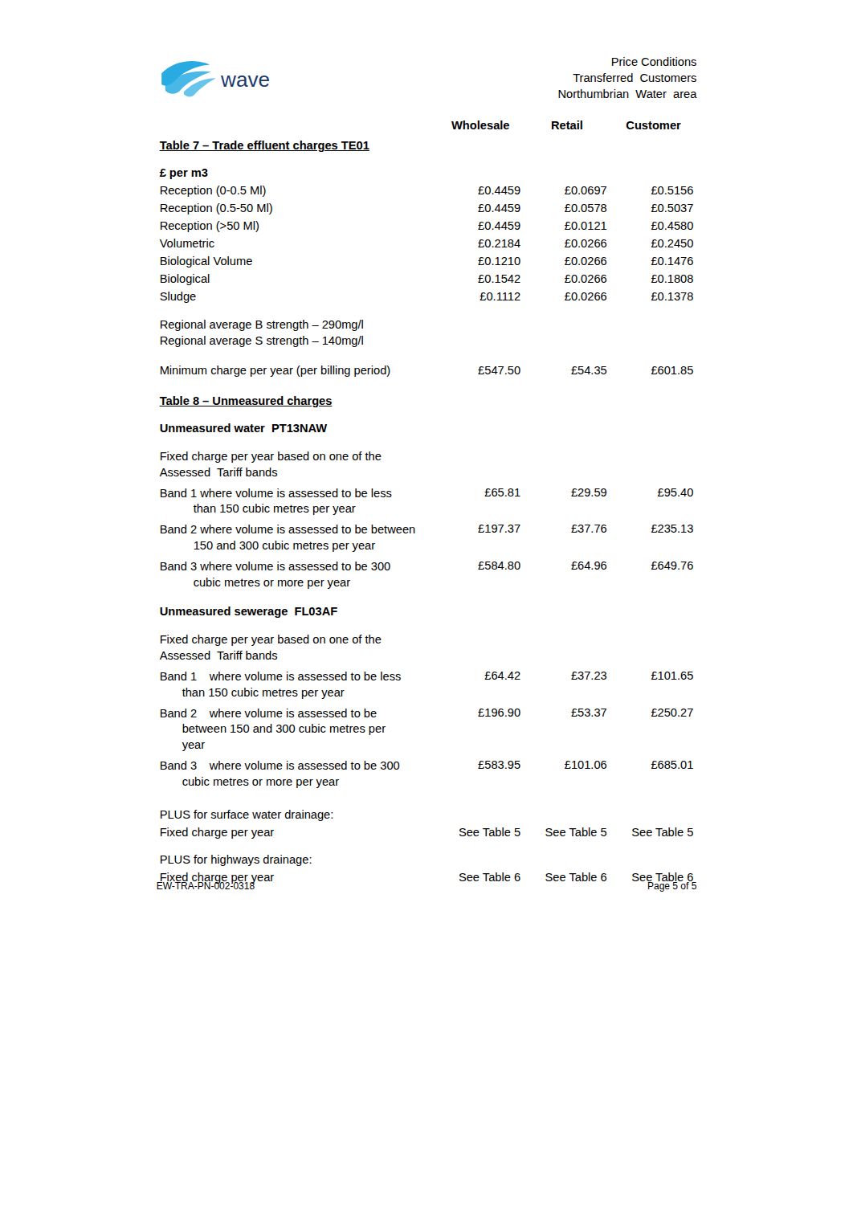wave
Price Conditions
Transferred Customers
Northumbrian Water area
| | Wholesale | Retail | Customer |
| --- | --- | --- | --- |
| Table 7 – Trade effluent charges TE01 | | | |
| £ per m3 | | | |
| Reception (0-0.5 Ml) | £0.4459 | £0.0697 | £0.5156 |
| Reception (0.5-50 Ml) | £0.4459 | £0.0578 | £0.5037 |
| Reception (>50 Ml) | £0.4459 | £0.0121 | £0.4580 |
| Volumetric | £0.2184 | £0.0266 | £0.2450 |
| Biological Volume | £0.1210 | £0.0266 | £0.1476 |
| Biological | £0.1542 | £0.0266 | £0.1808 |
| Sludge | £0.1112 | £0.0266 | £0.1378 |
| Regional average B strength – 290mg/l Regional average S strength – 140mg/l | | | |
| Minimum charge per year (per billing period) | £547.50 | £54.35 | £601.85 |
| Table 8 – Unmeasured charges | | | |
| Unmeasured water PT13NAW | | | |
| Fixed charge per year based on one of the Assessed Tariff bands | | | |
| Band 1 where volume is assessed to be less than 150 cubic metres per year | £65.81 | £29.59 | £95.40 |
| Band 2 where volume is assessed to be between 150 and 300 cubic metres per year | £197.37 | £37.76 | £235.13 |
| Band 3 where volume is assessed to be 300 cubic metres or more per year | £584.80 | £64.96 | £649.76 |
| Unmeasured sewerage FL03AF | | | |
| Fixed charge per year based on one of the Assessed Tariff bands | | | |
| Band 1 where volume is assessed to be less than 150 cubic metres per year | £64.42 | £37.23 | £101.65 |
| Band 2 where volume is assessed to be between 150 and 300 cubic metres per year | £196.90 | £53.37 | £250.27 |
| Band 3 where volume is assessed to be 300 cubic metres or more per year | £583.95 | £101.06 | £685.01 |
| PLUS for surface water drainage: | | | |
| Fixed charge per year | See Table 5 | See Table 5 | See Table 5 |
| PLUS for highways drainage: | | | |
| Fixed charge per year | See Table 6 | See Table 6 | See Table 6 |
EW-TRA-PN-002-0318
Page 5 of 5